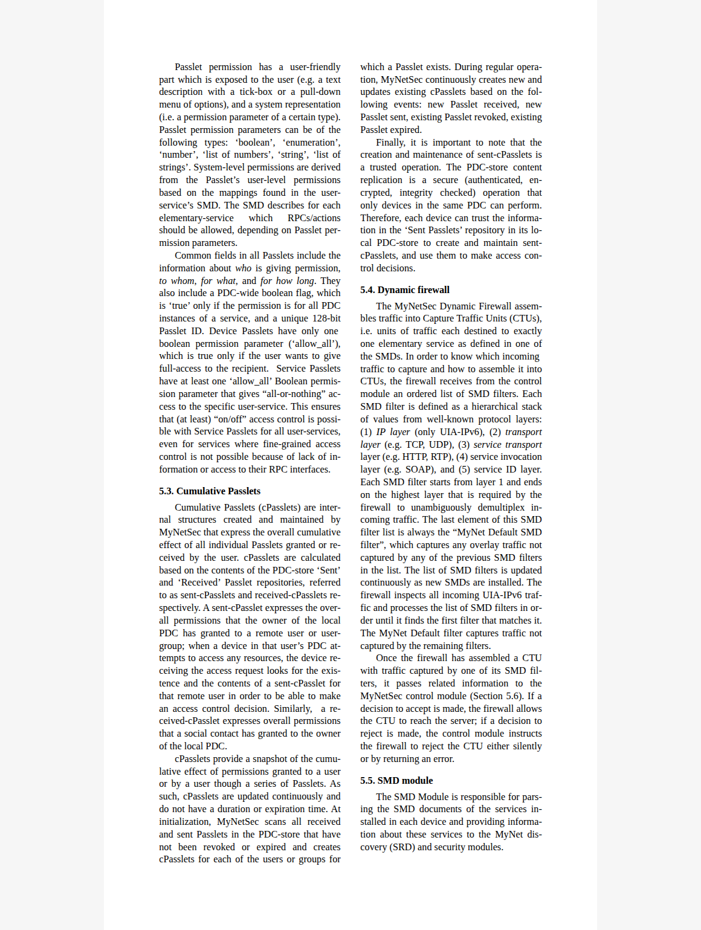Passlet permission has a user-friendly part which is exposed to the user (e.g. a text description with a tick-box or a pull-down menu of options), and a system representation (i.e. a permission parameter of a certain type). Passlet permission parameters can be of the following types: ‘boolean’, ‘enumeration’, ‘number’, ‘list of numbers’, ‘string’, ‘list of strings’. System-level permissions are derived from the Passlet’s user-level permissions based on the mappings found in the user-service’s SMD. The SMD describes for each elementary-service which RPCs/actions should be allowed, depending on Passlet permission parameters.
Common fields in all Passlets include the information about who is giving permission, to whom, for what, and for how long. They also include a PDC-wide boolean flag, which is ‘true’ only if the permission is for all PDC instances of a service, and a unique 128-bit Passlet ID. Device Passlets have only one boolean permission parameter (‘allow_all’), which is true only if the user wants to give full-access to the recipient. Service Passlets have at least one ‘allow_all’ Boolean permission parameter that gives “all-or-nothing” access to the specific user-service. This ensures that (at least) “on/off” access control is possible with Service Passlets for all user-services, even for services where fine-grained access control is not possible because of lack of information or access to their RPC interfaces.
5.3. Cumulative Passlets
Cumulative Passlets (cPasslets) are internal structures created and maintained by MyNetSec that express the overall cumulative effect of all individual Passlets granted or received by the user. cPasslets are calculated based on the contents of the PDC-store ‘Sent’ and ‘Received’ Passlet repositories, referred to as sent-cPasslets and received-cPasslets respectively. A sent-cPasslet expresses the overall permissions that the owner of the local PDC has granted to a remote user or user-group; when a device in that user’s PDC attempts to access any resources, the device receiving the access request looks for the existence and the contents of a sent-cPasslet for that remote user in order to be able to make an access control decision. Similarly, a received-cPasslet expresses overall permissions that a social contact has granted to the owner of the local PDC.
cPasslets provide a snapshot of the cumulative effect of permissions granted to a user or by a user though a series of Passlets. As such, cPasslets are updated continuously and do not have a duration or expiration time. At initialization, MyNetSec scans all received and sent Passlets in the PDC-store that have not been revoked or expired and creates cPasslets for each of the users or groups for which a Passlet exists. During regular operation, MyNetSec continuously creates new and updates existing cPasslets based on the following events: new Passlet received, new Passlet sent, existing Passlet revoked, existing Passlet expired.
Finally, it is important to note that the creation and maintenance of sent-cPasslets is a trusted operation. The PDC-store content replication is a secure (authenticated, encrypted, integrity checked) operation that only devices in the same PDC can perform. Therefore, each device can trust the information in the ‘Sent Passlets’ repository in its local PDC-store to create and maintain sent-cPasslets, and use them to make access control decisions.
5.4. Dynamic firewall
The MyNetSec Dynamic Firewall assembles traffic into Capture Traffic Units (CTUs), i.e. units of traffic each destined to exactly one elementary service as defined in one of the SMDs. In order to know which incoming traffic to capture and how to assemble it into CTUs, the firewall receives from the control module an ordered list of SMD filters. Each SMD filter is defined as a hierarchical stack of values from well-known protocol layers: (1) IP layer (only UIA-IPv6), (2) transport layer (e.g. TCP, UDP), (3) service transport layer (e.g. HTTP, RTP), (4) service invocation layer (e.g. SOAP), and (5) service ID layer. Each SMD filter starts from layer 1 and ends on the highest layer that is required by the firewall to unambiguously demultiplex incoming traffic. The last element of this SMD filter list is always the “MyNet Default SMD filter”, which captures any overlay traffic not captured by any of the previous SMD filters in the list. The list of SMD filters is updated continuously as new SMDs are installed. The firewall inspects all incoming UIA-IPv6 traffic and processes the list of SMD filters in order until it finds the first filter that matches it. The MyNet Default filter captures traffic not captured by the remaining filters.
Once the firewall has assembled a CTU with traffic captured by one of its SMD filters, it passes related information to the MyNetSec control module (Section 5.6). If a decision to accept is made, the firewall allows the CTU to reach the server; if a decision to reject is made, the control module instructs the firewall to reject the CTU either silently or by returning an error.
5.5. SMD module
The SMD Module is responsible for parsing the SMD documents of the services installed in each device and providing information about these services to the MyNet discovery (SRD) and security modules.